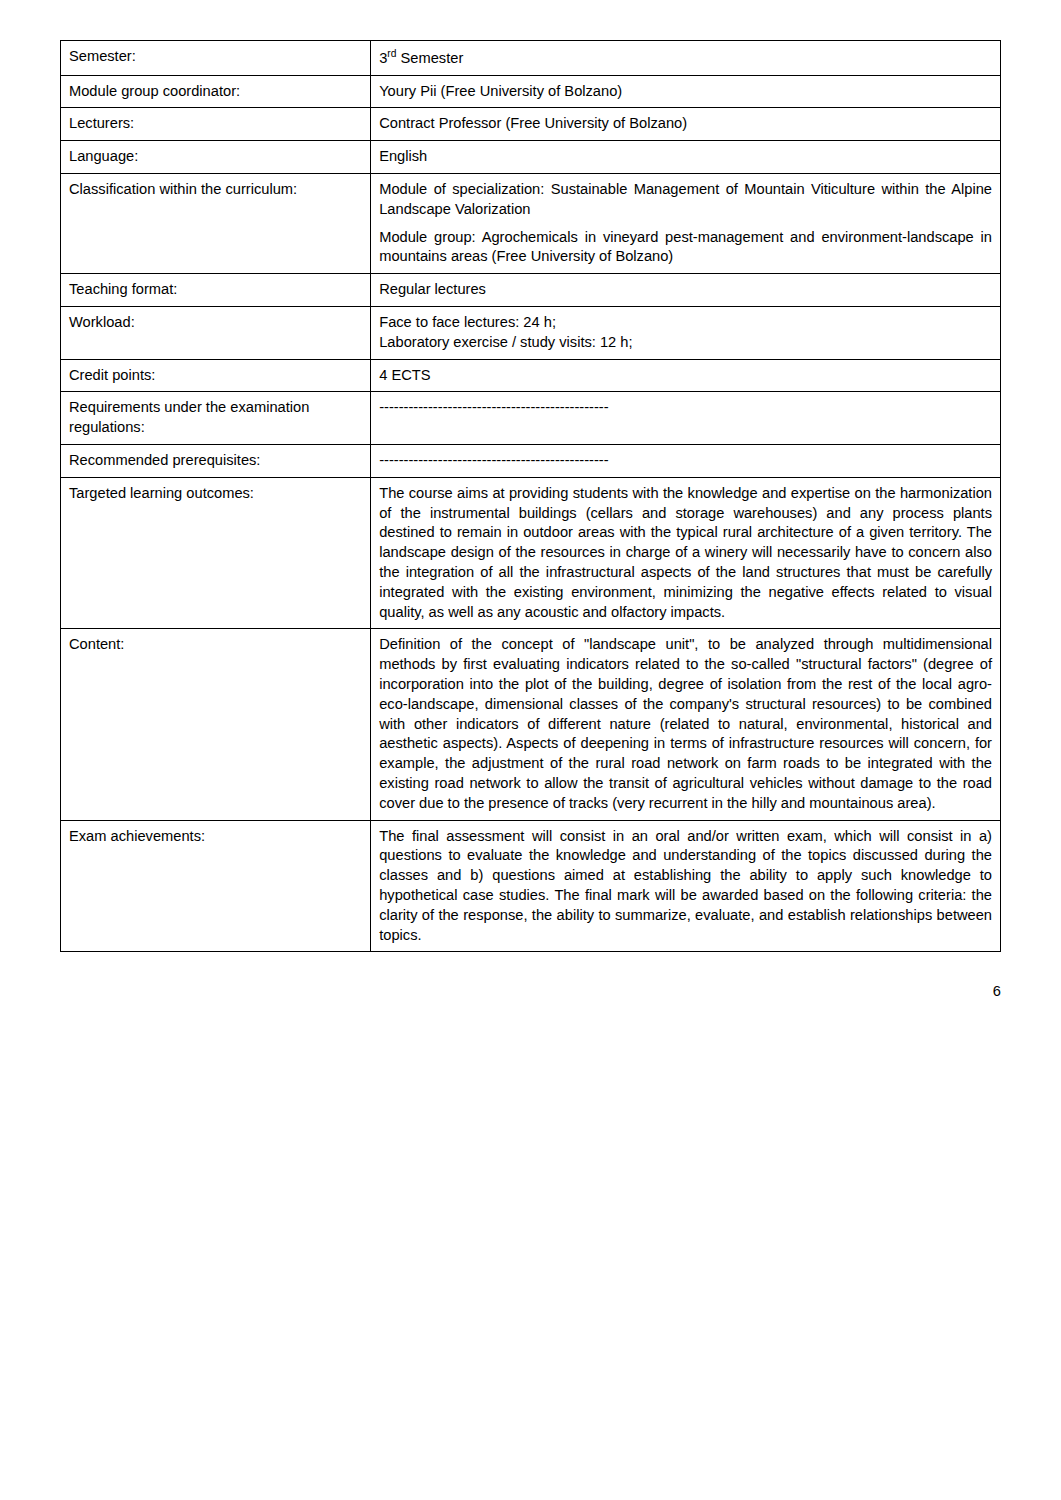| Semester: | 3 rd Semester |
| Module group coordinator: | Youry Pii (Free University of Bolzano) |
| Lecturers: | Contract Professor (Free University of Bolzano) |
| Language: | English |
| Classification within the curriculum: | Module of specialization: Sustainable Management of Mountain Viticulture within the Alpine Landscape Valorization Module group: Agrochemicals in vineyard pest-management and environment-landscape in mountains areas (Free University of Bolzano) |
| Teaching format: | Regular lectures |
| Workload: | Face to face lectures: 24 h; Laboratory exercise / study visits: 12 h; |
| Credit points: | 4 ECTS |
| Requirements under the examination regulations: | ----------------------------------------------- |
| Recommended prerequisites: | ----------------------------------------------- |
| Targeted learning outcomes: | The course aims at providing students with the knowledge and expertise on the harmonization of the instrumental buildings (cellars and storage warehouses) and any process plants destined to remain in outdoor areas with the typical rural architecture of a given territory. The landscape design of the resources in charge of a winery will necessarily have to concern also the integration of all the infrastructural aspects of the land structures that must be carefully integrated with the existing environment, minimizing the negative effects related to visual quality, as well as any acoustic and olfactory impacts. |
| Content: | Definition of the concept of "landscape unit", to be analyzed through multidimensional methods by first evaluating indicators related to the so-called "structural factors" (degree of incorporation into the plot of the building, degree of isolation from the rest of the local agro-eco-landscape, dimensional classes of the company's structural resources) to be combined with other indicators of different nature (related to natural, environmental, historical and aesthetic aspects). Aspects of deepening in terms of infrastructure resources will concern, for example, the adjustment of the rural road network on farm roads to be integrated with the existing road network to allow the transit of agricultural vehicles without damage to the road cover due to the presence of tracks (very recurrent in the hilly and mountainous area). |
| Exam achievements: | The final assessment will consist in an oral and/or written exam, which will consist in a) questions to evaluate the knowledge and understanding of the topics discussed during the classes and b) questions aimed at establishing the ability to apply such knowledge to hypothetical case studies. The final mark will be awarded based on the following criteria: the clarity of the response, the ability to summarize, evaluate, and establish relationships between topics. |
6